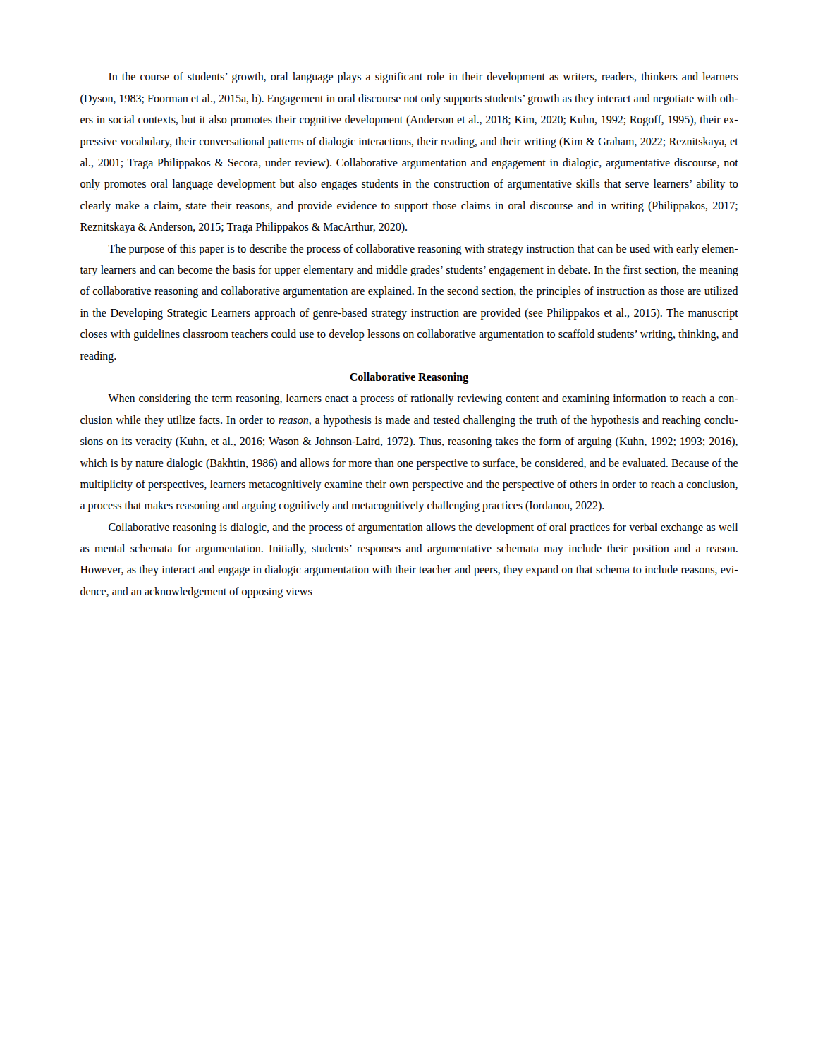In the course of students’ growth, oral language plays a significant role in their development as writers, readers, thinkers and learners (Dyson, 1983; Foorman et al., 2015a, b). Engagement in oral discourse not only supports students’ growth as they interact and negotiate with others in social contexts, but it also promotes their cognitive development (Anderson et al., 2018; Kim, 2020; Kuhn, 1992; Rogoff, 1995), their expressive vocabulary, their conversational patterns of dialogic interactions, their reading, and their writing (Kim & Graham, 2022; Reznitskaya, et al., 2001; Traga Philippakos & Secora, under review). Collaborative argumentation and engagement in dialogic, argumentative discourse, not only promotes oral language development but also engages students in the construction of argumentative skills that serve learners’ ability to clearly make a claim, state their reasons, and provide evidence to support those claims in oral discourse and in writing (Philippakos, 2017; Reznitskaya & Anderson, 2015; Traga Philippakos & MacArthur, 2020).
The purpose of this paper is to describe the process of collaborative reasoning with strategy instruction that can be used with early elementary learners and can become the basis for upper elementary and middle grades’ students’ engagement in debate. In the first section, the meaning of collaborative reasoning and collaborative argumentation are explained. In the second section, the principles of instruction as those are utilized in the Developing Strategic Learners approach of genre-based strategy instruction are provided (see Philippakos et al., 2015). The manuscript closes with guidelines classroom teachers could use to develop lessons on collaborative argumentation to scaffold students’ writing, thinking, and reading.
Collaborative Reasoning
When considering the term reasoning, learners enact a process of rationally reviewing content and examining information to reach a conclusion while they utilize facts. In order to reason, a hypothesis is made and tested challenging the truth of the hypothesis and reaching conclusions on its veracity (Kuhn, et al., 2016; Wason & Johnson-Laird, 1972). Thus, reasoning takes the form of arguing (Kuhn, 1992; 1993; 2016), which is by nature dialogic (Bakhtin, 1986) and allows for more than one perspective to surface, be considered, and be evaluated. Because of the multiplicity of perspectives, learners metacognitively examine their own perspective and the perspective of others in order to reach a conclusion, a process that makes reasoning and arguing cognitively and metacognitively challenging practices (Iordanou, 2022).
Collaborative reasoning is dialogic, and the process of argumentation allows the development of oral practices for verbal exchange as well as mental schemata for argumentation. Initially, students’ responses and argumentative schemata may include their position and a reason. However, as they interact and engage in dialogic argumentation with their teacher and peers, they expand on that schema to include reasons, evidence, and an acknowledgement of opposing views